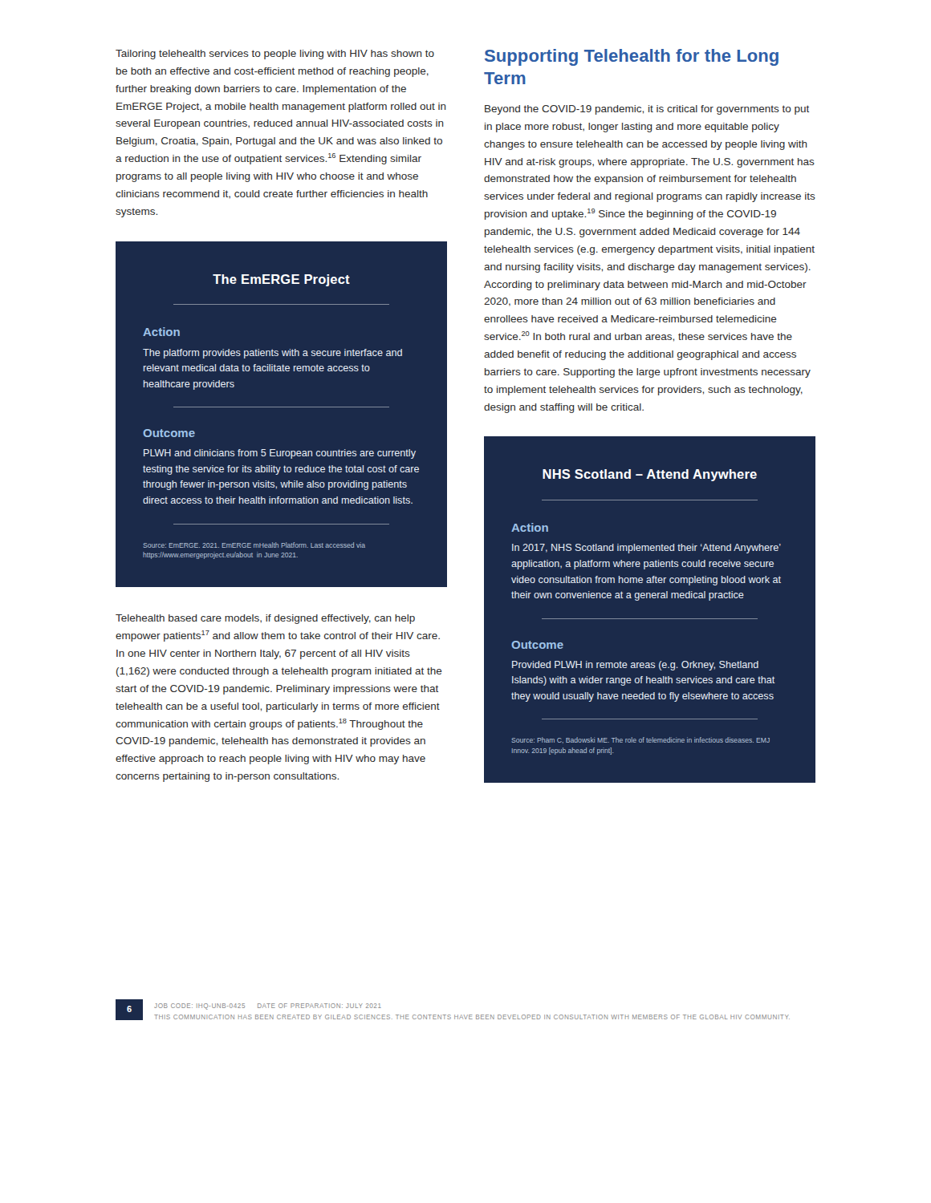Tailoring telehealth services to people living with HIV has shown to be both an effective and cost-efficient method of reaching people, further breaking down barriers to care. Implementation of the EmERGE Project, a mobile health management platform rolled out in several European countries, reduced annual HIV-associated costs in Belgium, Croatia, Spain, Portugal and the UK and was also linked to a reduction in the use of outpatient services.16 Extending similar programs to all people living with HIV who choose it and whose clinicians recommend it, could create further efficiencies in health systems.
The EmERGE Project
Action
The platform provides patients with a secure interface and relevant medical data to facilitate remote access to healthcare providers
Outcome
PLWH and clinicians from 5 European countries are currently testing the service for its ability to reduce the total cost of care through fewer in-person visits, while also providing patients direct access to their health information and medication lists.
Source: EmERGE. 2021. EmERGE mHealth Platform. Last accessed via https://www.emergeproject.eu/about in June 2021.
Telehealth based care models, if designed effectively, can help empower patients17 and allow them to take control of their HIV care. In one HIV center in Northern Italy, 67 percent of all HIV visits (1,162) were conducted through a telehealth program initiated at the start of the COVID-19 pandemic. Preliminary impressions were that telehealth can be a useful tool, particularly in terms of more efficient communication with certain groups of patients.18 Throughout the COVID-19 pandemic, telehealth has demonstrated it provides an effective approach to reach people living with HIV who may have concerns pertaining to in-person consultations.
Supporting Telehealth for the Long Term
Beyond the COVID-19 pandemic, it is critical for governments to put in place more robust, longer lasting and more equitable policy changes to ensure telehealth can be accessed by people living with HIV and at-risk groups, where appropriate. The U.S. government has demonstrated how the expansion of reimbursement for telehealth services under federal and regional programs can rapidly increase its provision and uptake.19 Since the beginning of the COVID-19 pandemic, the U.S. government added Medicaid coverage for 144 telehealth services (e.g. emergency department visits, initial inpatient and nursing facility visits, and discharge day management services). According to preliminary data between mid-March and mid-October 2020, more than 24 million out of 63 million beneficiaries and enrollees have received a Medicare-reimbursed telemedicine service.20 In both rural and urban areas, these services have the added benefit of reducing the additional geographical and access barriers to care. Supporting the large upfront investments necessary to implement telehealth services for providers, such as technology, design and staffing will be critical.
NHS Scotland – Attend Anywhere
Action
In 2017, NHS Scotland implemented their ‘Attend Anywhere’ application, a platform where patients could receive secure video consultation from home after completing blood work at their own convenience at a general medical practice
Outcome
Provided PLWH in remote areas (e.g. Orkney, Shetland Islands) with a wider range of health services and care that they would usually have needed to fly elsewhere to access
Source: Pham C, Badowski ME. The role of telemedicine in infectious diseases. EMJ Innov. 2019 [epub ahead of print].
6
Job code: IHQ-UNB-0425 Date of preparation: July 2021
This communication has been created by Gilead Sciences. The contents have been developed in consultation with members of the global HIV community.